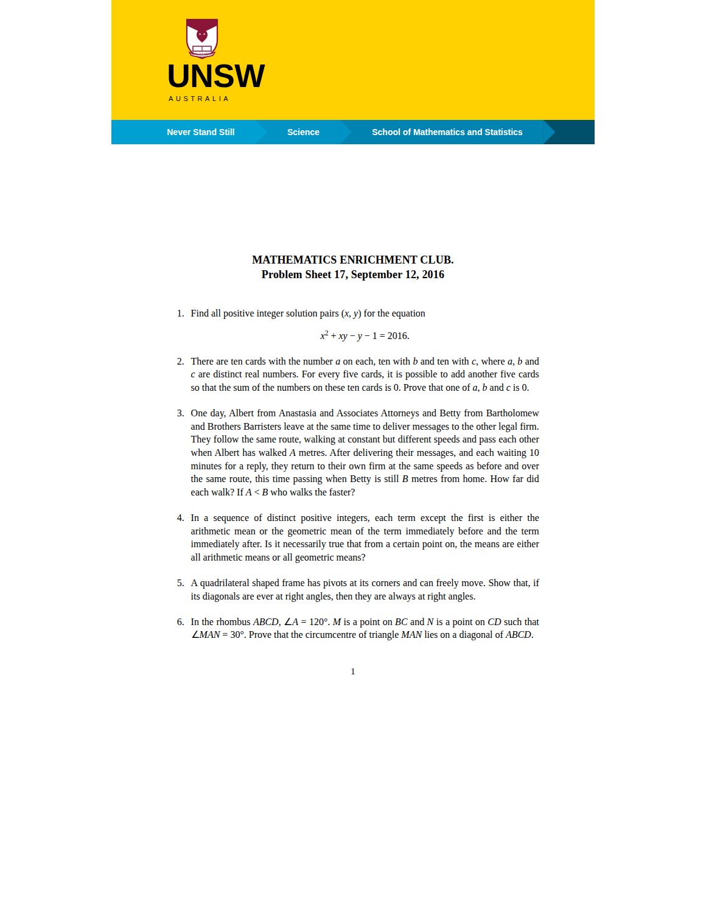MANU ET MENTE
UNSW
AUSTRALIA
Never Stand Still
Science
School of Mathematics and Statistics
MATHEMATICS ENRICHMENT CLUB.Problem Sheet 17, September 12, 2016
Find all positive integer solution pairs (x, y) for the equation
x2 + xy − y − 1 = 2016.
There are ten cards with the number a on each, ten with b and ten with c, where a, b and c are distinct real numbers. For every five cards, it is possible to add another five cards so that the sum of the numbers on these ten cards is 0. Prove that one of a, b and c is 0.
One day, Albert from Anastasia and Associates Attorneys and Betty from Bartholomew and Brothers Barristers leave at the same time to deliver messages to the other legal firm. They follow the same route, walking at constant but different speeds and pass each other when Albert has walked A metres. After delivering their messages, and each waiting 10 minutes for a reply, they return to their own firm at the same speeds as before and over the same route, this time passing when Betty is still B metres from home. How far did each walk? If A < B who walks the faster?
In a sequence of distinct positive integers, each term except the first is either the arithmetic mean or the geometric mean of the term immediately before and the term immediately after. Is it necessarily true that from a certain point on, the means are either all arithmetic means or all geometric means?
A quadrilateral shaped frame has pivots at its corners and can freely move. Show that, if its diagonals are ever at right angles, then they are always at right angles.
In the rhombus ABCD, ∠A = 120°. M is a point on BC and N is a point on CD such that ∠MAN = 30°. Prove that the circumcentre of triangle MAN lies on a diagonal of ABCD.
1